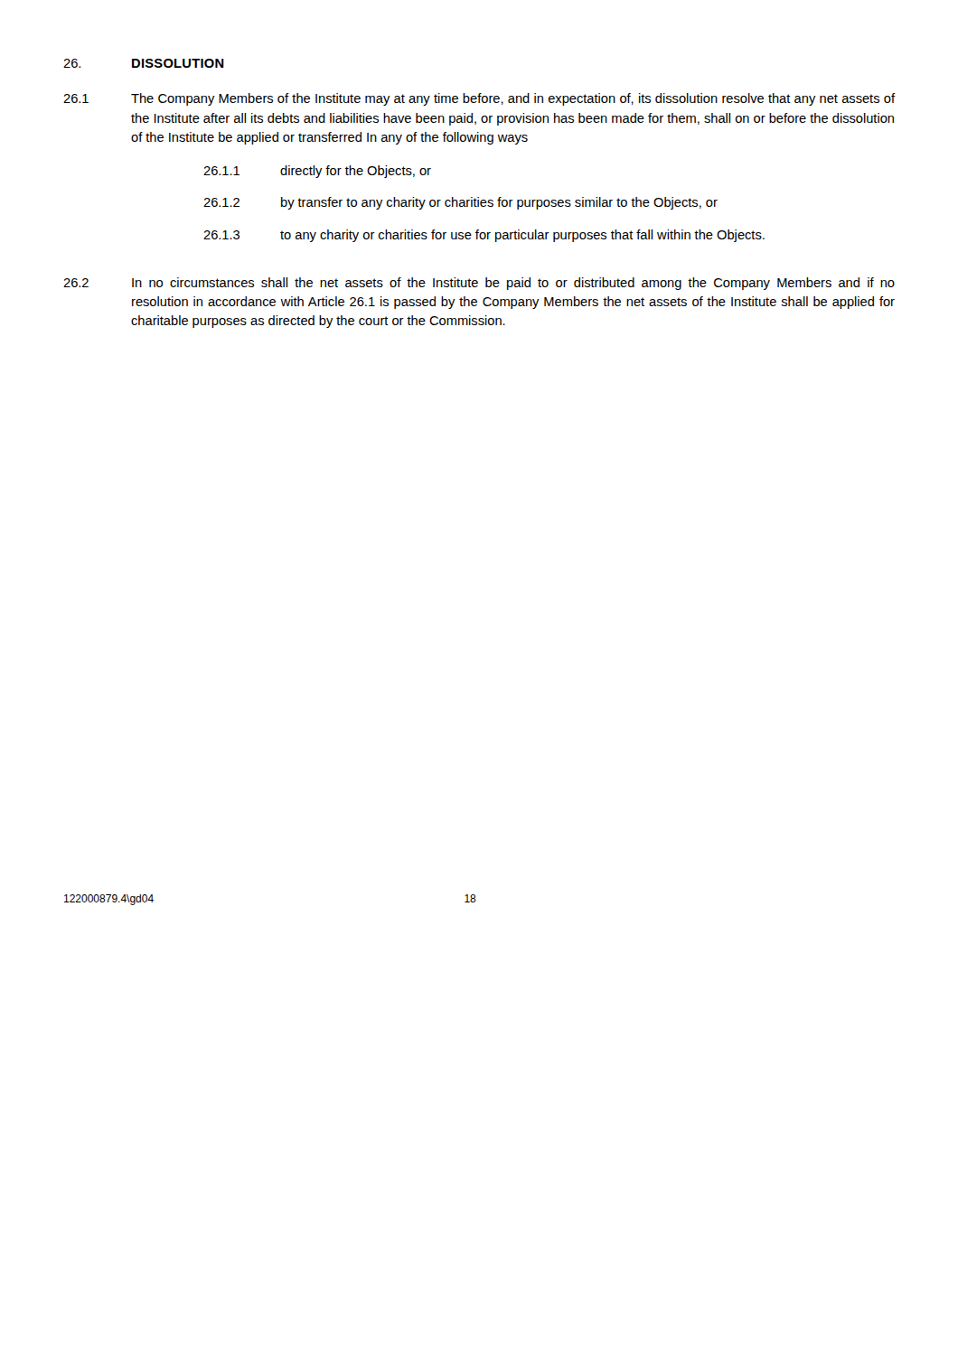26.
DISSOLUTION
26.1
The Company Members of the Institute may at any time before, and in expectation of, its dissolution resolve that any net assets of the Institute after all its debts and liabilities have been paid, or provision has been made for them, shall on or before the dissolution of the Institute be applied or transferred In any of the following ways
26.1.1
directly for the Objects, or
26.1.2
by transfer to any charity or charities for purposes similar to the Objects, or
26.1.3
to any charity or charities for use for particular purposes that fall within the Objects.
26.2
In no circumstances shall the net assets of the Institute be paid to or distributed among the Company Members and if no resolution in accordance with Article 26.1 is passed by the Company Members the net assets of the Institute shall be applied for charitable purposes as directed by the court or the Commission.
122000879.4\gd04
18